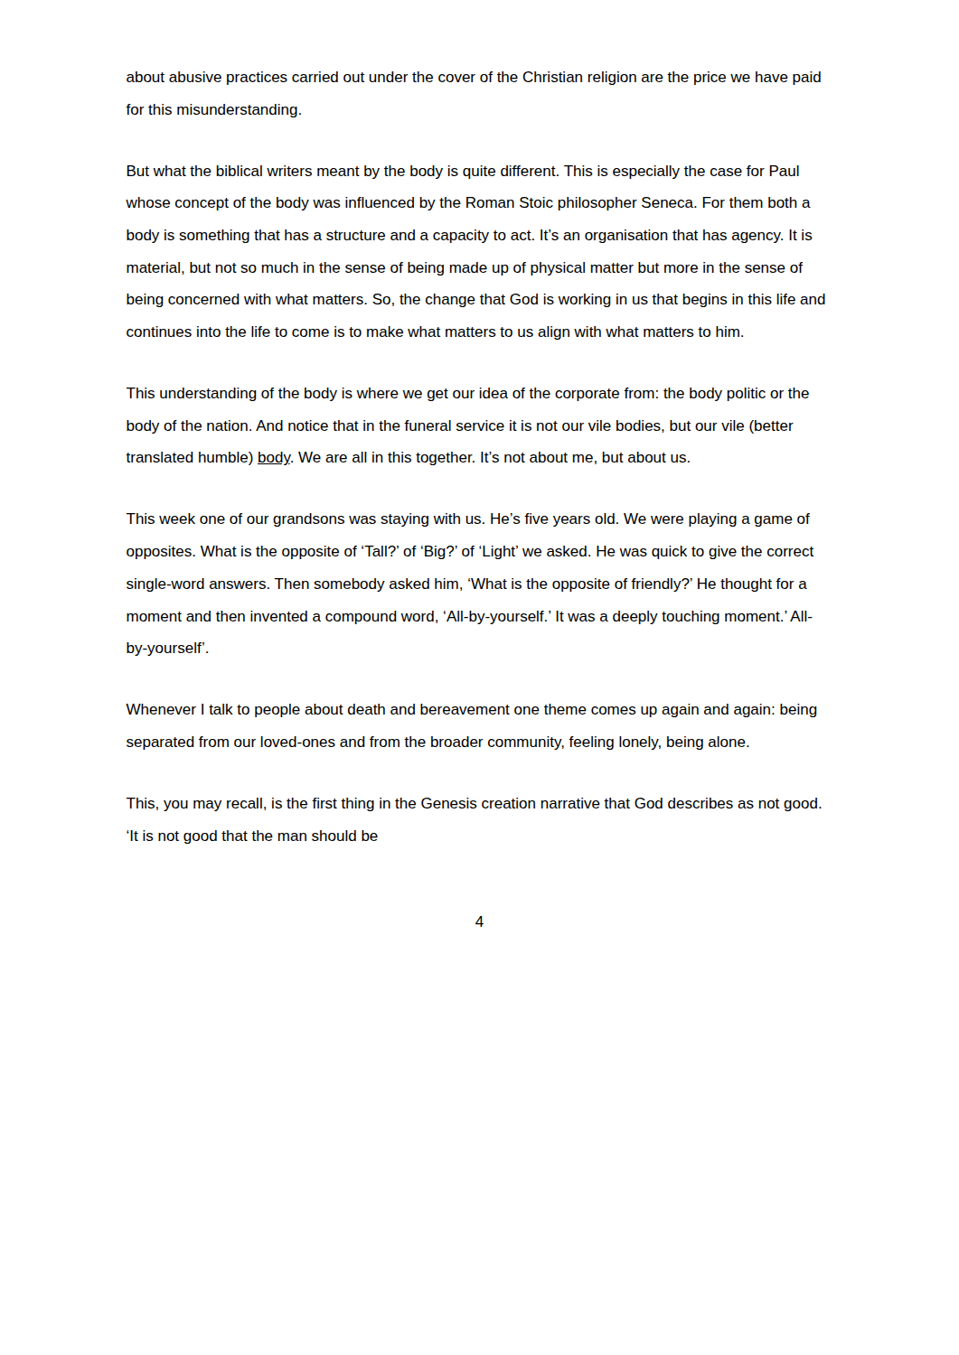about abusive practices carried out under the cover of the Christian religion are the price we have paid for this misunderstanding.
But what the biblical writers meant by the body is quite different. This is especially the case for Paul whose concept of the body was influenced by the Roman Stoic philosopher Seneca. For them both a body is something that has a structure and a capacity to act. It’s an organisation that has agency. It is material, but not so much in the sense of being made up of physical matter but more in the sense of being concerned with what matters. So, the change that God is working in us that begins in this life and continues into the life to come is to make what matters to us align with what matters to him.
This understanding of the body is where we get our idea of the corporate from: the body politic or the body of the nation. And notice that in the funeral service it is not our vile bodies, but our vile (better translated humble) body. We are all in this together. It’s not about me, but about us.
This week one of our grandsons was staying with us. He’s five years old. We were playing a game of opposites. What is the opposite of ‘Tall?’ of ‘Big?’ of ‘Light’ we asked. He was quick to give the correct single-word answers. Then somebody asked him, ‘What is the opposite of friendly?’ He thought for a moment and then invented a compound word, ‘All-by-yourself.’ It was a deeply touching moment.’ All-by-yourself’.
Whenever I talk to people about death and bereavement one theme comes up again and again: being separated from our loved-ones and from the broader community, feeling lonely, being alone.
This, you may recall, is the first thing in the Genesis creation narrative that God describes as not good. ‘It is not good that the man should be
4